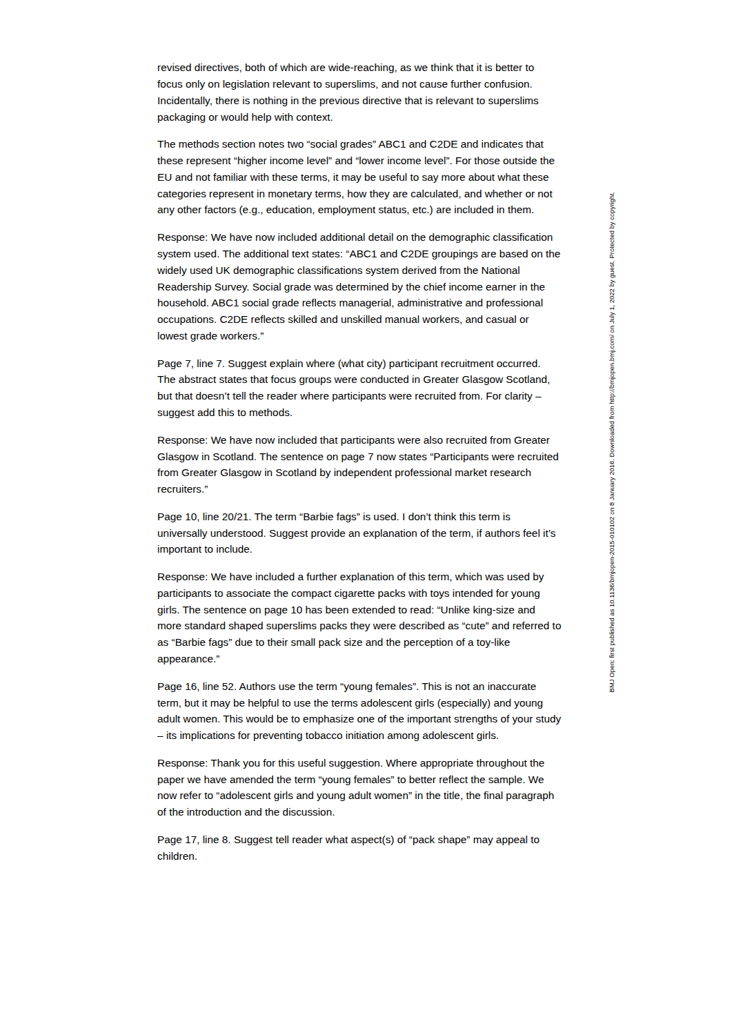BMJ Open: first published as 10.1136/bmjopen-2015-010102 on 8 January 2016. Downloaded from http://bmjopen.bmj.com/ on July 1, 2022 by guest. Protected by copyright.
revised directives, both of which are wide-reaching, as we think that it is better to focus only on legislation relevant to superslims, and not cause further confusion. Incidentally, there is nothing in the previous directive that is relevant to superslims packaging or would help with context.
The methods section notes two “social grades” ABC1 and C2DE and indicates that these represent “higher income level” and “lower income level”. For those outside the EU and not familiar with these terms, it may be useful to say more about what these categories represent in monetary terms, how they are calculated, and whether or not any other factors (e.g., education, employment status, etc.) are included in them.
Response: We have now included additional detail on the demographic classification system used. The additional text states: “ABC1 and C2DE groupings are based on the widely used UK demographic classifications system derived from the National Readership Survey. Social grade was determined by the chief income earner in the household. ABC1 social grade reflects managerial, administrative and professional occupations. C2DE reflects skilled and unskilled manual workers, and casual or lowest grade workers.”
Page 7, line 7. Suggest explain where (what city) participant recruitment occurred. The abstract states that focus groups were conducted in Greater Glasgow Scotland, but that doesn’t tell the reader where participants were recruited from. For clarity – suggest add this to methods.
Response: We have now included that participants were also recruited from Greater Glasgow in Scotland. The sentence on page 7 now states “Participants were recruited from Greater Glasgow in Scotland by independent professional market research recruiters.”
Page 10, line 20/21. The term “Barbie fags” is used. I don’t think this term is universally understood. Suggest provide an explanation of the term, if authors feel it’s important to include.
Response: We have included a further explanation of this term, which was used by participants to associate the compact cigarette packs with toys intended for young girls. The sentence on page 10 has been extended to read: “Unlike king-size and more standard shaped superslims packs they were described as “cute” and referred to as “Barbie fags” due to their small pack size and the perception of a toy-like appearance.”
Page 16, line 52. Authors use the term “young females”. This is not an inaccurate term, but it may be helpful to use the terms adolescent girls (especially) and young adult women. This would be to emphasize one of the important strengths of your study – its implications for preventing tobacco initiation among adolescent girls.
Response: Thank you for this useful suggestion. Where appropriate throughout the paper we have amended the term “young females” to better reflect the sample. We now refer to “adolescent girls and young adult women” in the title, the final paragraph of the introduction and the discussion.
Page 17, line 8. Suggest tell reader what aspect(s) of “pack shape” may appeal to children.